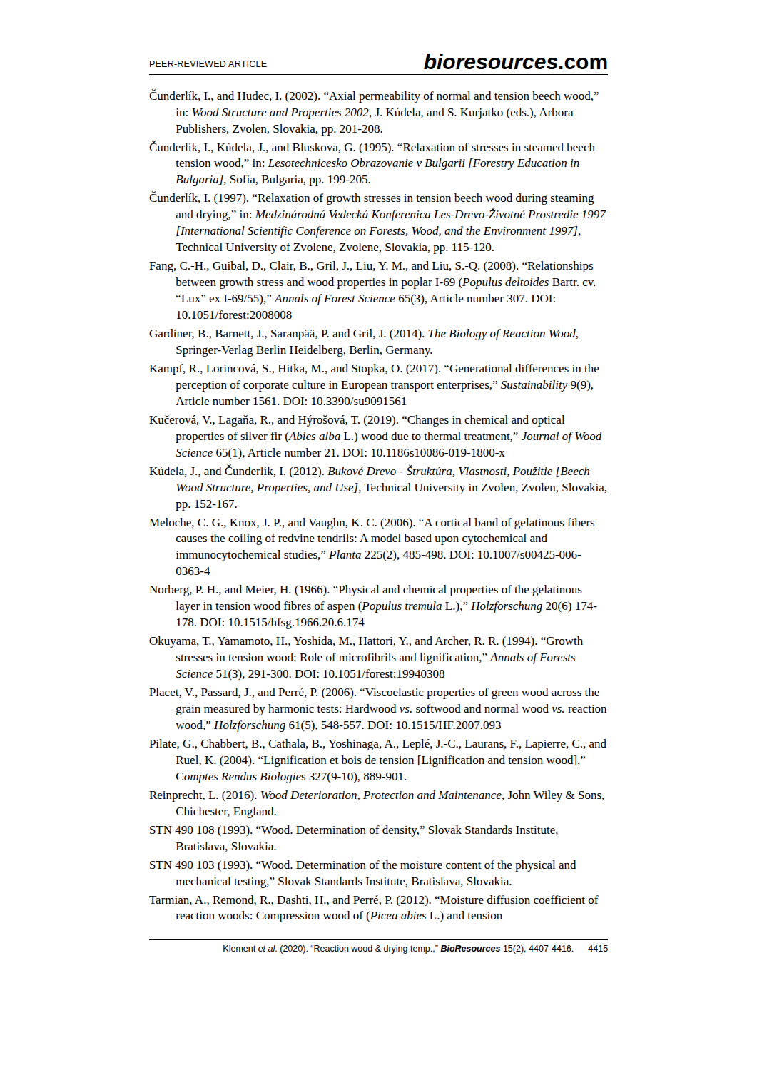Peer-Reviewed Article
bioresources.com
Čunderlík, I., and Hudec, I. (2002). “Axial permeability of normal and tension beech wood,” in: Wood Structure and Properties 2002, J. Kúdela, and S. Kurjatko (eds.), Arbora Publishers, Zvolen, Slovakia, pp. 201-208.
Čunderlík, I., Kúdela, J., and Bluskova, G. (1995). “Relaxation of stresses in steamed beech tension wood,” in: Lesotechnicesko Obrazovanie v Bulgarii [Forestry Education in Bulgaria], Sofia, Bulgaria, pp. 199-205.
Čunderlík, I. (1997). “Relaxation of growth stresses in tension beech wood during steaming and drying,” in: Medzinárodná Vedecká Konferenica Les-Drevo-Životné Prostredie 1997 [International Scientific Conference on Forests, Wood, and the Environment 1997], Technical University of Zvolene, Zvolene, Slovakia, pp. 115-120.
Fang, C.-H., Guibal, D., Clair, B., Gril, J., Liu, Y. M., and Liu, S.-Q. (2008). “Relationships between growth stress and wood properties in poplar I-69 (Populus deltoides Bartr. cv. “Lux” ex I-69/55),” Annals of Forest Science 65(3), Article number 307. DOI: 10.1051/forest:2008008
Gardiner, B., Barnett, J., Saranpää, P. and Gril, J. (2014). The Biology of Reaction Wood, Springer-Verlag Berlin Heidelberg, Berlin, Germany.
Kampf, R., Lorincová, S., Hitka, M., and Stopka, O. (2017). “Generational differences in the perception of corporate culture in European transport enterprises,” Sustainability 9(9), Article number 1561. DOI: 10.3390/su9091561
Kučerová, V., Lagaňa, R., and Hýrošová, T. (2019). “Changes in chemical and optical properties of silver fir (Abies alba L.) wood due to thermal treatment,” Journal of Wood Science 65(1), Article number 21. DOI: 10.1186s10086-019-1800-x
Kúdela, J., and Čunderlík, I. (2012). Bukové Drevo - Štruktúra, Vlastnosti, Použitie [Beech Wood Structure, Properties, and Use], Technical University in Zvolen, Zvolen, Slovakia, pp. 152-167.
Meloche, C. G., Knox, J. P., and Vaughn, K. C. (2006). “A cortical band of gelatinous fibers causes the coiling of redvine tendrils: A model based upon cytochemical and immunocytochemical studies,” Planta 225(2), 485-498. DOI: 10.1007/s00425-006-0363-4
Norberg, P. H., and Meier, H. (1966). “Physical and chemical properties of the gelatinous layer in tension wood fibres of aspen (Populus tremula L.),” Holzforschung 20(6) 174-178. DOI: 10.1515/hfsg.1966.20.6.174
Okuyama, T., Yamamoto, H., Yoshida, M., Hattori, Y., and Archer, R. R. (1994). “Growth stresses in tension wood: Role of microfibrils and lignification,” Annals of Forests Science 51(3), 291-300. DOI: 10.1051/forest:19940308
Placet, V., Passard, J., and Perré, P. (2006). “Viscoelastic properties of green wood across the grain measured by harmonic tests: Hardwood vs. softwood and normal wood vs. reaction wood,” Holzforschung 61(5), 548-557. DOI: 10.1515/HF.2007.093
Pilate, G., Chabbert, B., Cathala, B., Yoshinaga, A., Leplé, J.-C., Laurans, F., Lapierre, C., and Ruel, K. (2004). “Lignification et bois de tension [Lignification and tension wood],” Comptes Rendus Biologies 327(9-10), 889-901.
Reinprecht, L. (2016). Wood Deterioration, Protection and Maintenance, John Wiley & Sons, Chichester, England.
STN 490 108 (1993). “Wood. Determination of density,” Slovak Standards Institute, Bratislava, Slovakia.
STN 490 103 (1993). “Wood. Determination of the moisture content of the physical and mechanical testing,” Slovak Standards Institute, Bratislava, Slovakia.
Tarmian, A., Remond, R., Dashti, H., and Perré, P. (2012). “Moisture diffusion coefficient of reaction woods: Compression wood of (Picea abies L.) and tension
Klement et al. (2020). “Reaction wood & drying temp.,” BioResources 15(2), 4407-4416.4415